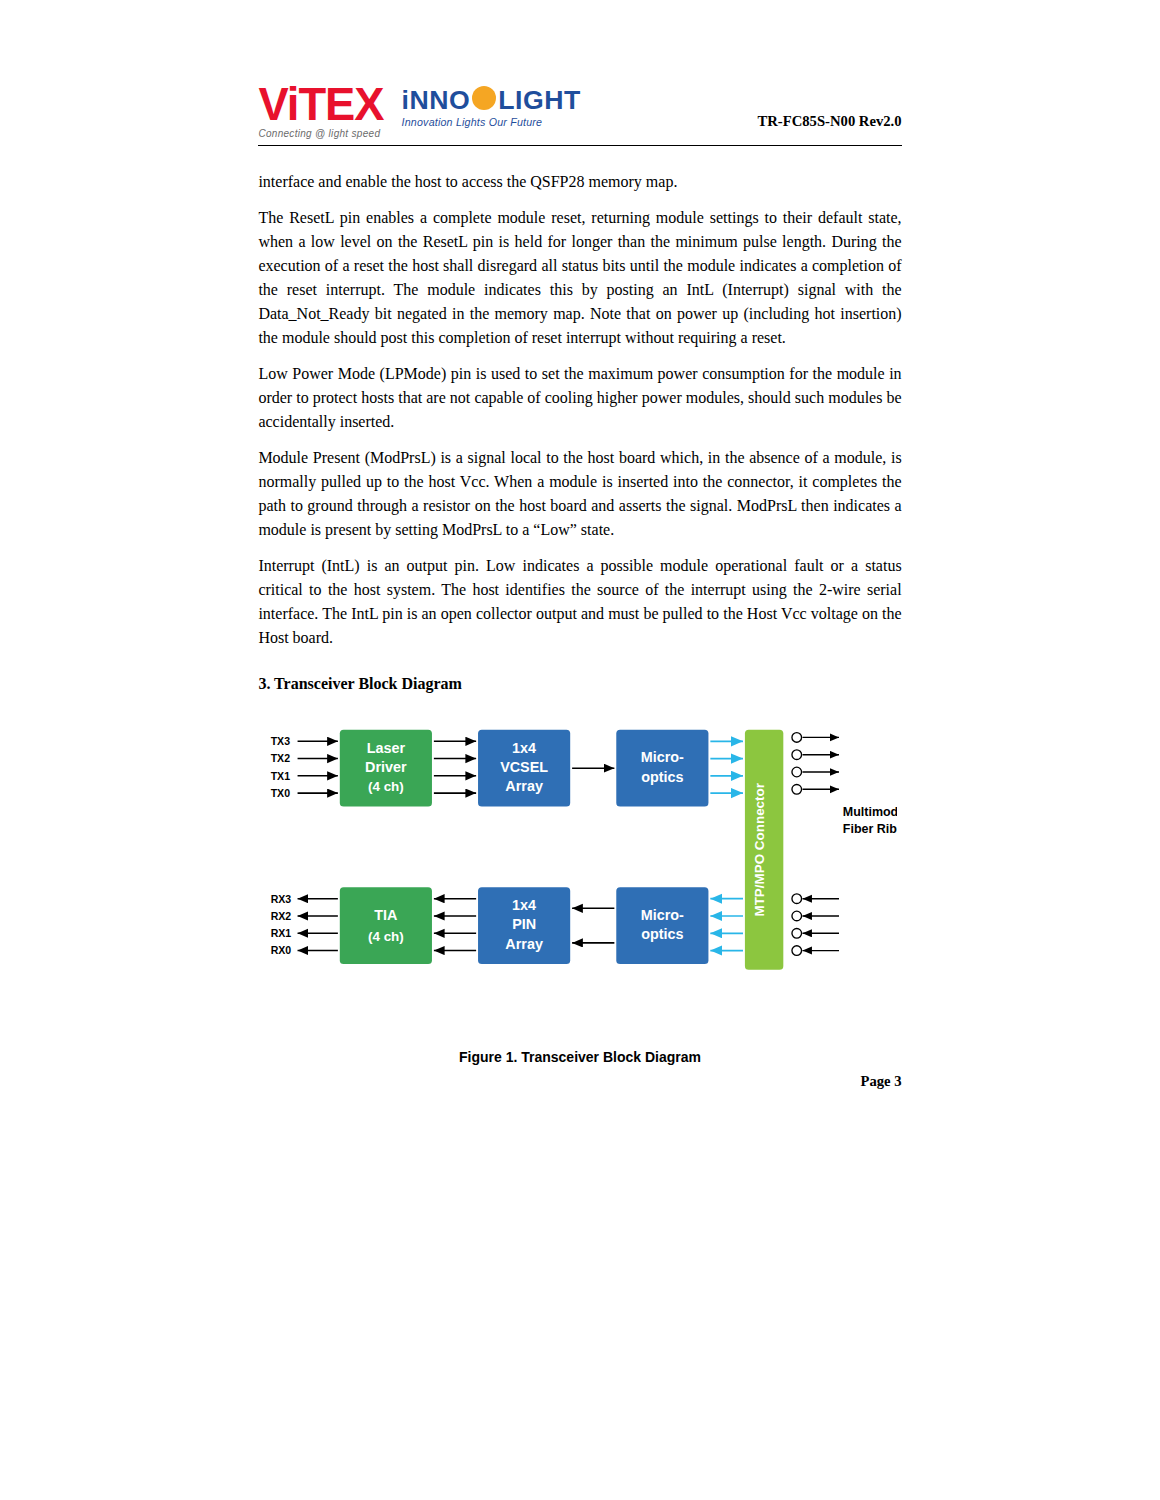ViTEX
Connecting @ light speed
iNNO LIGHT
Innovation Lights Our Future
TR-FC85S-N00 Rev2.0
interface and enable the host to access the QSFP28 memory map.
The ResetL pin enables a complete module reset, returning module settings to their default state, when a low level on the ResetL pin is held for longer than the minimum pulse length. During the execution of a reset the host shall disregard all status bits until the module indicates a completion of the reset interrupt. The module indicates this by posting an IntL (Interrupt) signal with the Data_Not_Ready bit negated in the memory map. Note that on power up (including hot insertion) the module should post this completion of reset interrupt without requiring a reset.
Low Power Mode (LPMode) pin is used to set the maximum power consumption for the module in order to protect hosts that are not capable of cooling higher power modules, should such modules be accidentally inserted.
Module Present (ModPrsL) is a signal local to the host board which, in the absence of a module, is normally pulled up to the host Vcc. When a module is inserted into the connector, it completes the path to ground through a resistor on the host board and asserts the signal. ModPrsL then indicates a module is present by setting ModPrsL to a “Low” state.
Interrupt (IntL) is an output pin. Low indicates a possible module operational fault or a status critical to the host system. The host identifies the source of the interrupt using the 2-wire serial interface. The IntL pin is an open collector output and must be pulled to the Host Vcc voltage on the Host board.
3. Transceiver Block Diagram
TX3 TX2 TX1 TX0 Laser Driver (4 ch) 1x4 VCSEL Array Micro- optics MTP/MPO Connector Multimode Fiber Ribbon RX3 RX2 RX1 RX0 TIA (4 ch) 1x4 PIN Array Micro- optics
Figure 1. Transceiver Block Diagram
Page 3